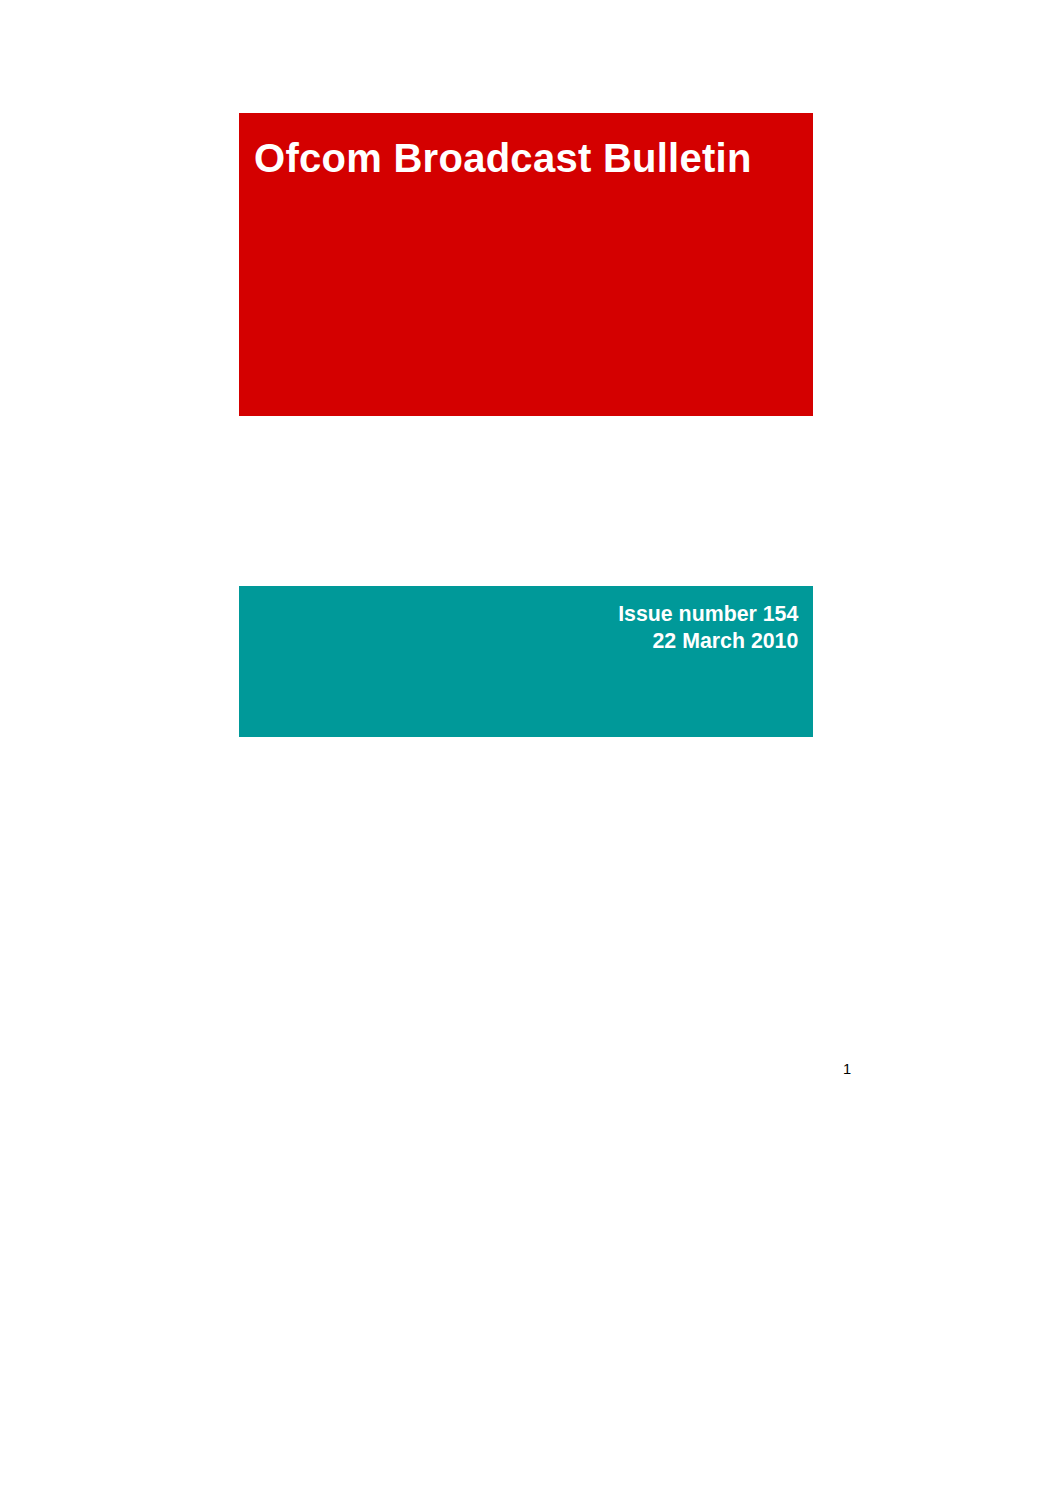Ofcom Broadcast Bulletin
Issue number 154
22 March 2010
1